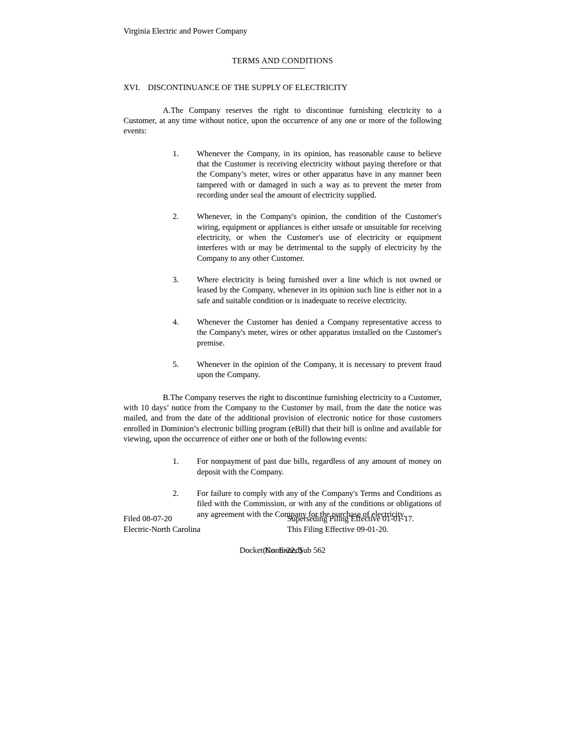Virginia Electric and Power Company
TERMS AND CONDITIONS
XVI. DISCONTINUANCE OF THE SUPPLY OF ELECTRICITY
A. The Company reserves the right to discontinue furnishing electricity to a Customer, at any time without notice, upon the occurrence of any one or more of the following events:
1. Whenever the Company, in its opinion, has reasonable cause to believe that the Customer is receiving electricity without paying therefore or that the Company’s meter, wires or other apparatus have in any manner been tampered with or damaged in such a way as to prevent the meter from recording under seal the amount of electricity supplied.
2. Whenever, in the Company's opinion, the condition of the Customer's wiring, equipment or appliances is either unsafe or unsuitable for receiving electricity, or when the Customer's use of electricity or equipment interferes with or may be detrimental to the supply of electricity by the Company to any other Customer.
3. Where electricity is being furnished over a line which is not owned or leased by the Company, whenever in its opinion such line is either not in a safe and suitable condition or is inadequate to receive electricity.
4. Whenever the Customer has denied a Company representative access to the Company's meter, wires or other apparatus installed on the Customer's premise.
5. Whenever in the opinion of the Company, it is necessary to prevent fraud upon the Company.
B. The Company reserves the right to discontinue furnishing electricity to a Customer, with 10 days’ notice from the Company to the Customer by mail, from the date the notice was mailed, and from the date of the additional provision of electronic notice for those customers enrolled in Dominion’s electronic billing program (eBill) that their bill is online and available for viewing, upon the occurrence of either one or both of the following events:
1. For nonpayment of past due bills, regardless of any amount of money on deposit with the Company.
2. For failure to comply with any of the Company's Terms and Conditions as filed with the Commission, or with any of the conditions or obligations of any agreement with the Company for the purchase of electricity.
(Continued)
Filed 08-07-20
Electric-North Carolina
Superseding Filing Effective 01-01-17.
This Filing Effective 09-01-20.
Docket No. E-22, Sub 562